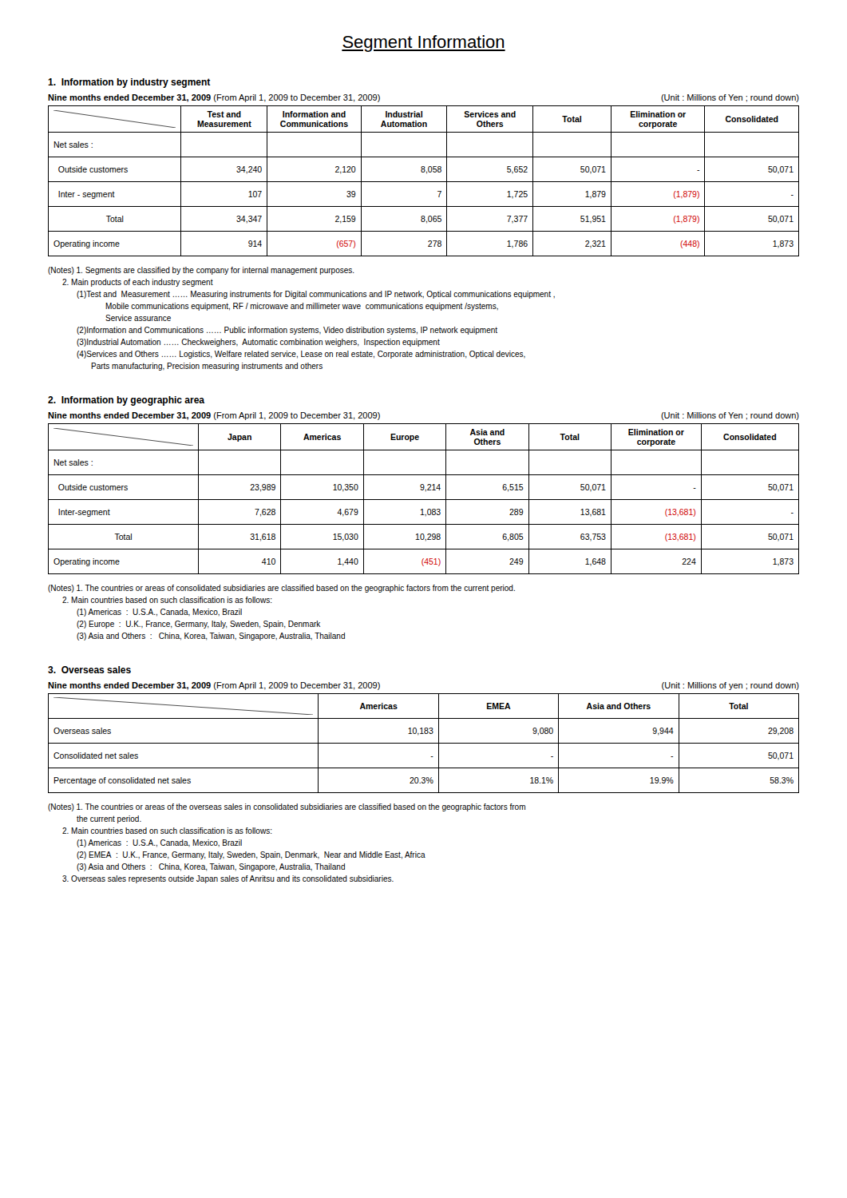Segment Information
1. Information by industry segment
Nine months ended December 31, 2009 (From April 1, 2009 to December 31, 2009) (Unit : Millions of Yen ; round down)
| | Test and Measurement | Information and Communications | Industrial Automation | Services and Others | Total | Elimination or corporate | Consolidated |
| --- | --- | --- | --- | --- | --- | --- | --- |
| Net sales : | | | | | | | |
| Outside customers | 34,240 | 2,120 | 8,058 | 5,652 | 50,071 | - | 50,071 |
| Inter - segment | 107 | 39 | 7 | 1,725 | 1,879 | (1,879) | - |
| Total | 34,347 | 2,159 | 8,065 | 7,377 | 51,951 | (1,879) | 50,071 |
| Operating income | 914 | (657) | 278 | 1,786 | 2,321 | (448) | 1,873 |
(Notes) 1. Segments are classified by the company for internal management purposes.
2. Main products of each industry segment
(1)Test and Measurement …… Measuring instruments for Digital communications and IP network, Optical communications equipment ,
Mobile communications equipment, RF / microwave and millimeter wave communications equipment /systems,
Service assurance
(2)Information and Communications …… Public information systems, Video distribution systems, IP network equipment
(3)Industrial Automation …… Checkweighers, Automatic combination weighers, Inspection equipment
(4)Services and Others …… Logistics, Welfare related service, Lease on real estate, Corporate administration, Optical devices,
Parts manufacturing, Precision measuring instruments and others
2. Information by geographic area
Nine months ended December 31, 2009 (From April 1, 2009 to December 31, 2009) (Unit : Millions of Yen ; round down)
| | Japan | Americas | Europe | Asia and Others | Total | Elimination or corporate | Consolidated |
| --- | --- | --- | --- | --- | --- | --- | --- |
| Net sales : | | | | | | | |
| Outside customers | 23,989 | 10,350 | 9,214 | 6,515 | 50,071 | - | 50,071 |
| Inter-segment | 7,628 | 4,679 | 1,083 | 289 | 13,681 | (13,681) | - |
| Total | 31,618 | 15,030 | 10,298 | 6,805 | 63,753 | (13,681) | 50,071 |
| Operating income | 410 | 1,440 | (451) | 249 | 1,648 | 224 | 1,873 |
(Notes) 1. The countries or areas of consolidated subsidiaries are classified based on the geographic factors from the current period.
2. Main countries based on such classification is as follows:
(1) Americas : U.S.A., Canada, Mexico, Brazil
(2) Europe : U.K., France, Germany, Italy, Sweden, Spain, Denmark
(3) Asia and Others : China, Korea, Taiwan, Singapore, Australia, Thailand
3. Overseas sales
Nine months ended December 31, 2009 (From April 1, 2009 to December 31, 2009) (Unit : Millions of yen ; round down)
| | Americas | EMEA | Asia and Others | Total |
| --- | --- | --- | --- | --- |
| Overseas sales | 10,183 | 9,080 | 9,944 | 29,208 |
| Consolidated net sales | - | - | - | 50,071 |
| Percentage of consolidated net sales | 20.3% | 18.1% | 19.9% | 58.3% |
(Notes) 1. The countries or areas of the overseas sales in consolidated subsidiaries are classified based on the geographic factors from
the current period.
2. Main countries based on such classification is as follows:
(1) Americas : U.S.A., Canada, Mexico, Brazil
(2) EMEA : U.K., France, Germany, Italy, Sweden, Spain, Denmark, Near and Middle East, Africa
(3) Asia and Others : China, Korea, Taiwan, Singapore, Australia, Thailand
3. Overseas sales represents outside Japan sales of Anritsu and its consolidated subsidiaries.